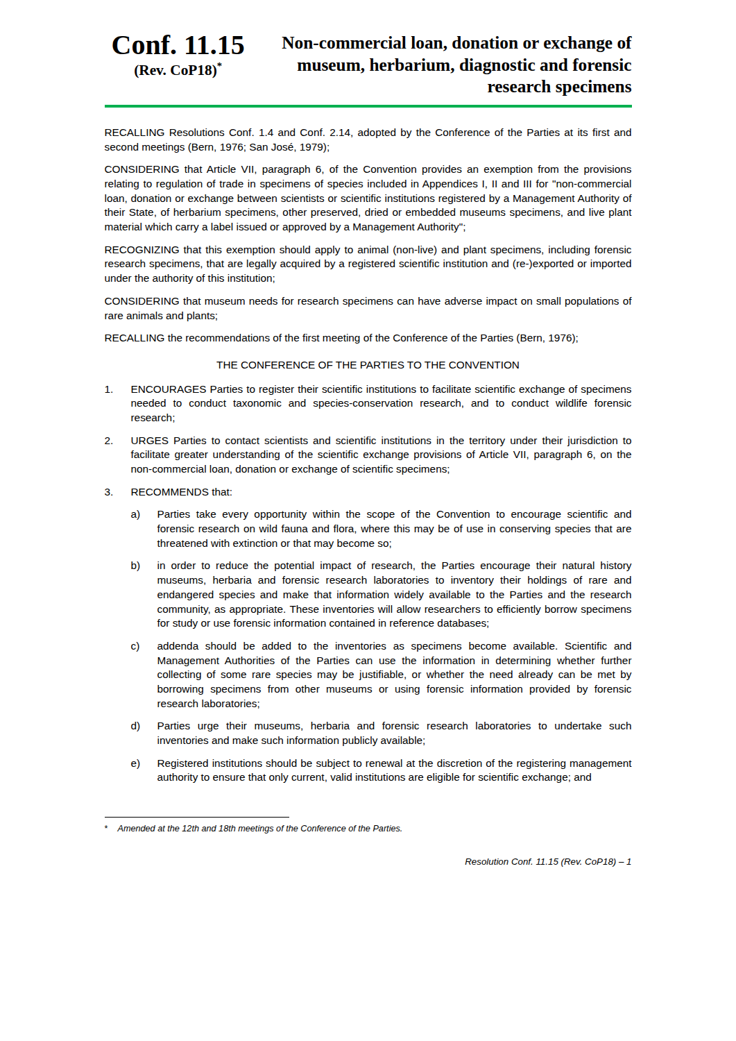Conf. 11.15(Rev. CoP18)*
Non-commercial loan, donation or exchange of museum, herbarium, diagnostic and forensic research specimens
RECALLING Resolutions Conf. 1.4 and Conf. 2.14, adopted by the Conference of the Parties at its first and second meetings (Bern, 1976; San José, 1979);
CONSIDERING that Article VII, paragraph 6, of the Convention provides an exemption from the provisions relating to regulation of trade in specimens of species included in Appendices I, II and III for "non-commercial loan, donation or exchange between scientists or scientific institutions registered by a Management Authority of their State, of herbarium specimens, other preserved, dried or embedded museums specimens, and live plant material which carry a label issued or approved by a Management Authority";
RECOGNIZING that this exemption should apply to animal (non-live) and plant specimens, including forensic research specimens, that are legally acquired by a registered scientific institution and (re-)exported or imported under the authority of this institution;
CONSIDERING that museum needs for research specimens can have adverse impact on small populations of rare animals and plants;
RECALLING the recommendations of the first meeting of the Conference of the Parties (Bern, 1976);
THE CONFERENCE OF THE PARTIES TO THE CONVENTION
ENCOURAGES Parties to register their scientific institutions to facilitate scientific exchange of specimens needed to conduct taxonomic and species-conservation research, and to conduct wildlife forensic research;
URGES Parties to contact scientists and scientific institutions in the territory under their jurisdiction to facilitate greater understanding of the scientific exchange provisions of Article VII, paragraph 6, on the non-commercial loan, donation or exchange of scientific specimens;
RECOMMENDS that:
Parties take every opportunity within the scope of the Convention to encourage scientific and forensic research on wild fauna and flora, where this may be of use in conserving species that are threatened with extinction or that may become so;
in order to reduce the potential impact of research, the Parties encourage their natural history museums, herbaria and forensic research laboratories to inventory their holdings of rare and endangered species and make that information widely available to the Parties and the research community, as appropriate. These inventories will allow researchers to efficiently borrow specimens for study or use forensic information contained in reference databases;
addenda should be added to the inventories as specimens become available. Scientific and Management Authorities of the Parties can use the information in determining whether further collecting of some rare species may be justifiable, or whether the need already can be met by borrowing specimens from other museums or using forensic information provided by forensic research laboratories;
Parties urge their museums, herbaria and forensic research laboratories to undertake such inventories and make such information publicly available;
Registered institutions should be subject to renewal at the discretion of the registering management authority to ensure that only current, valid institutions are eligible for scientific exchange; and
*Amended at the 12th and 18th meetings of the Conference of the Parties.
Resolution Conf. 11.15 (Rev. CoP18) – 1